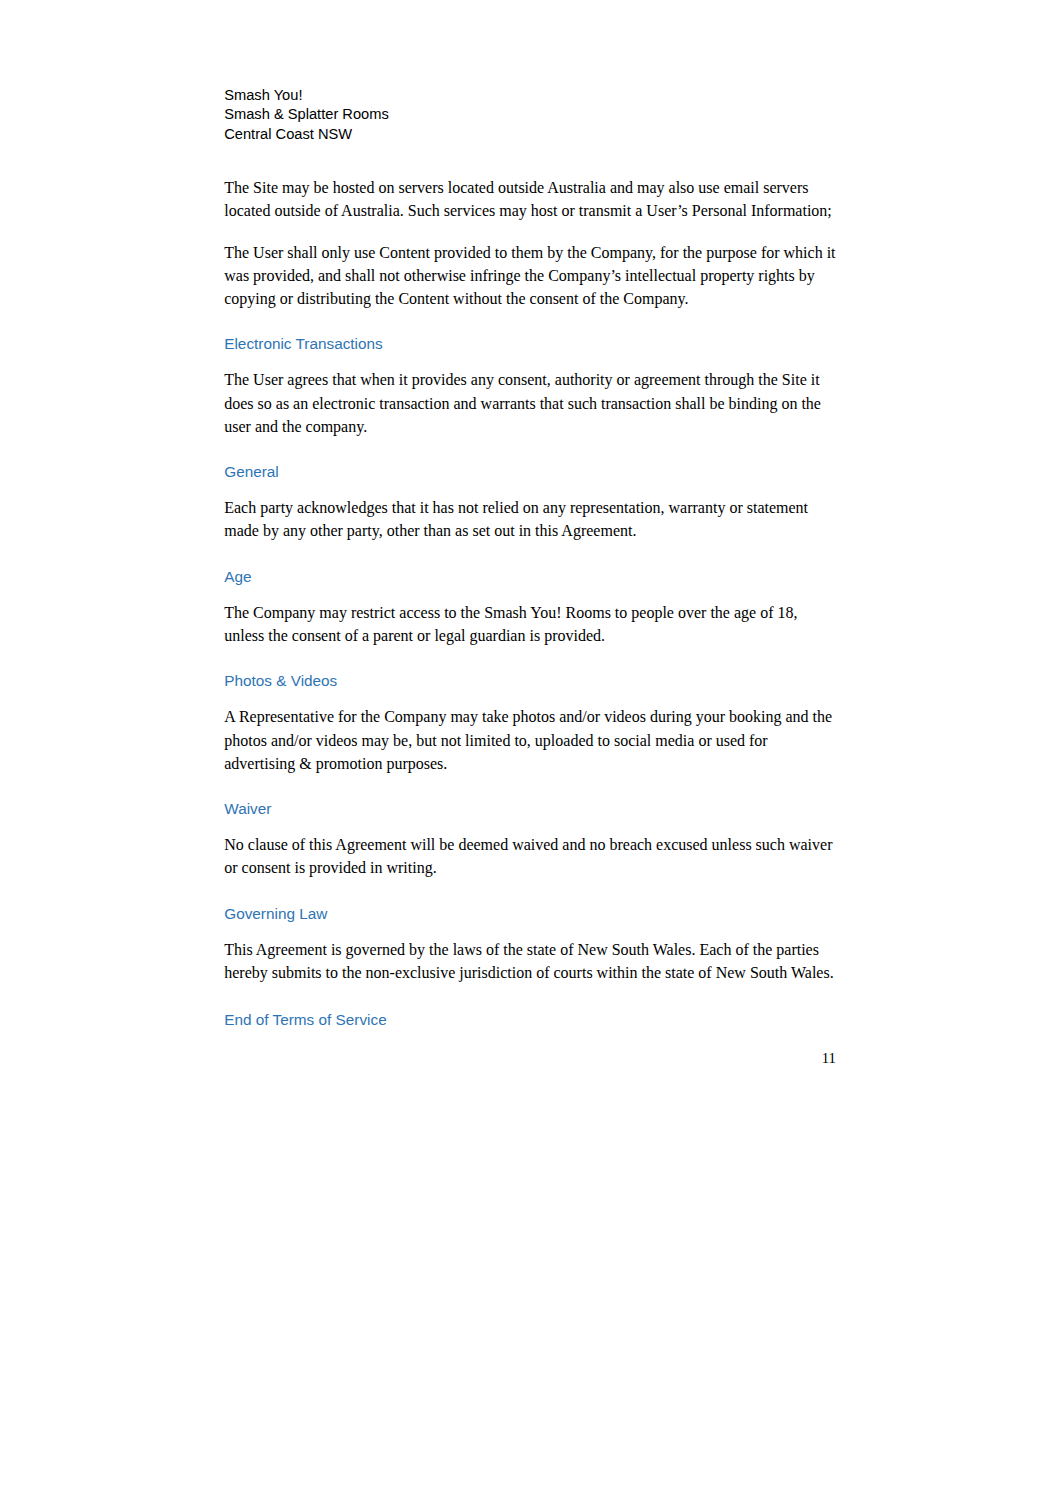Smash You!
Smash & Splatter Rooms
Central Coast NSW
The Site may be hosted on servers located outside Australia and may also use email servers located outside of Australia. Such services may host or transmit a User’s Personal Information;
The User shall only use Content provided to them by the Company, for the purpose for which it was provided, and shall not otherwise infringe the Company’s intellectual property rights by copying or distributing the Content without the consent of the Company.
Electronic Transactions
The User agrees that when it provides any consent, authority or agreement through the Site it does so as an electronic transaction and warrants that such transaction shall be binding on the user and the company.
General
Each party acknowledges that it has not relied on any representation, warranty or statement made by any other party, other than as set out in this Agreement.
Age
The Company may restrict access to the Smash You! Rooms to people over the age of 18, unless the consent of a parent or legal guardian is provided.
Photos & Videos
A Representative for the Company may take photos and/or videos during your booking and the photos and/or videos may be, but not limited to, uploaded to social media or used for advertising & promotion purposes.
Waiver
No clause of this Agreement will be deemed waived and no breach excused unless such waiver or consent is provided in writing.
Governing Law
This Agreement is governed by the laws of the state of New South Wales. Each of the parties hereby submits to the non-exclusive jurisdiction of courts within the state of New South Wales.
End of Terms of Service
11